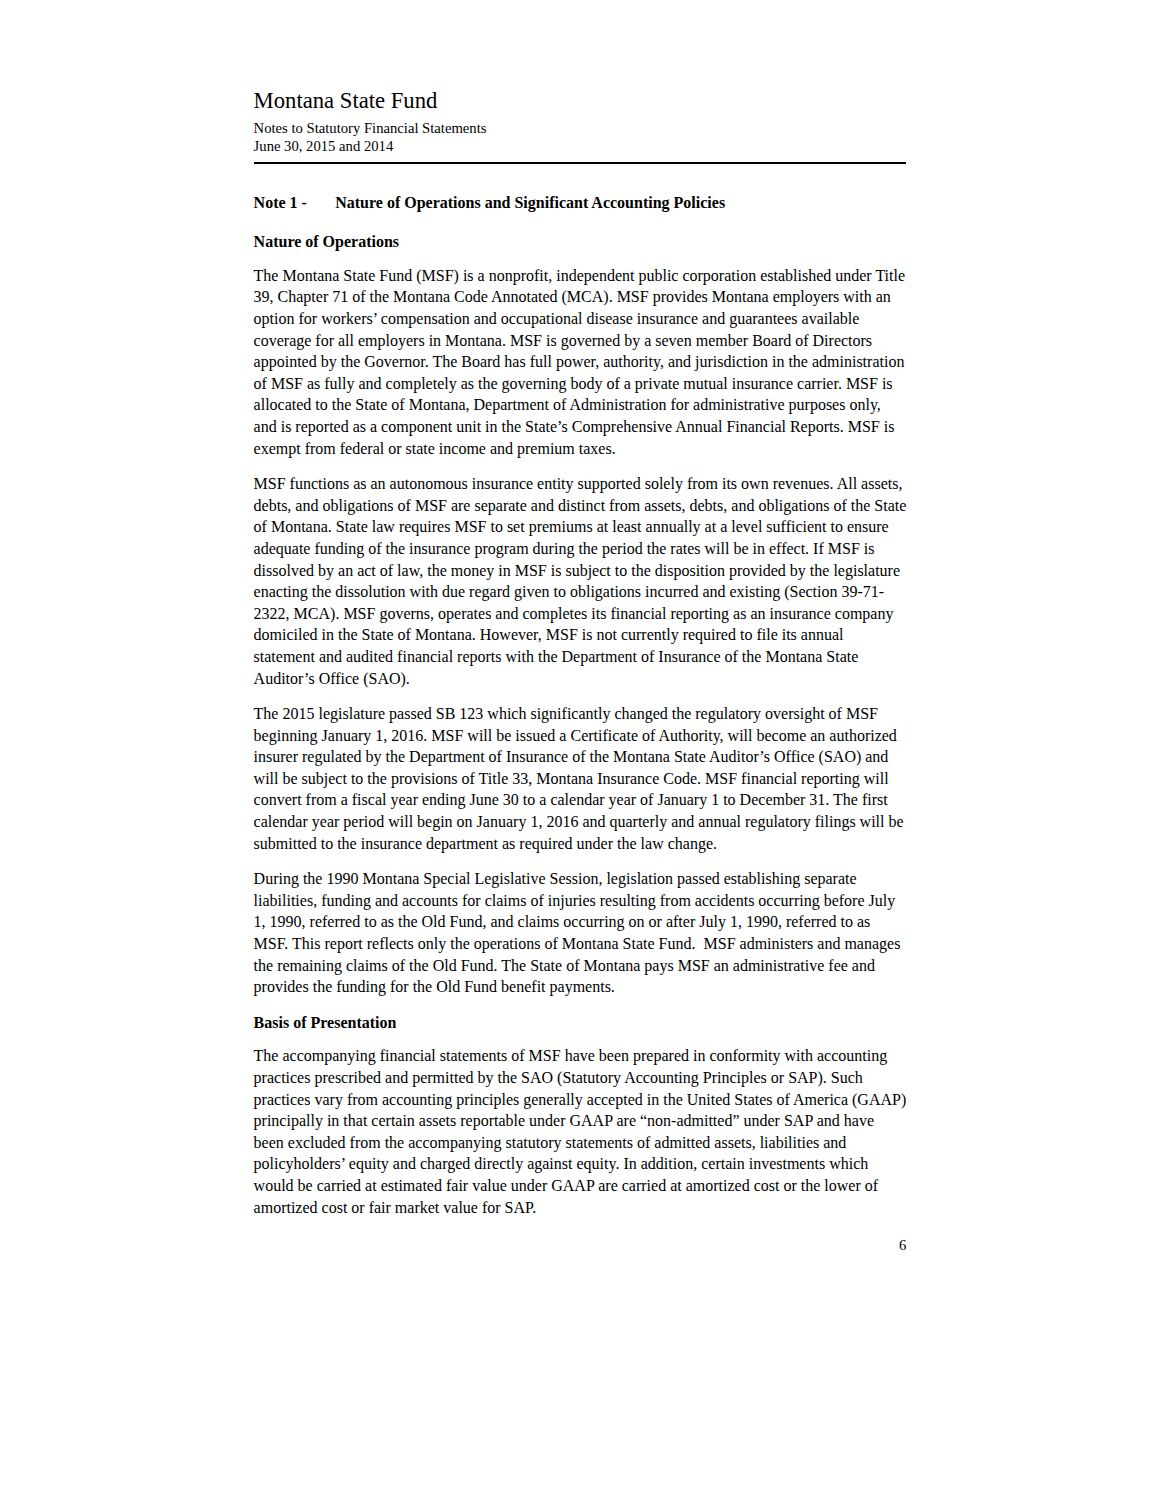Montana State Fund
Notes to Statutory Financial Statements
June 30, 2015 and 2014
Note 1 -Nature of Operations and Significant Accounting Policies
Nature of Operations
The Montana State Fund (MSF) is a nonprofit, independent public corporation established under Title 39, Chapter 71 of the Montana Code Annotated (MCA). MSF provides Montana employers with an option for workers’ compensation and occupational disease insurance and guarantees available coverage for all employers in Montana. MSF is governed by a seven member Board of Directors appointed by the Governor. The Board has full power, authority, and jurisdiction in the administration of MSF as fully and completely as the governing body of a private mutual insurance carrier. MSF is allocated to the State of Montana, Department of Administration for administrative purposes only, and is reported as a component unit in the State’s Comprehensive Annual Financial Reports. MSF is exempt from federal or state income and premium taxes.
MSF functions as an autonomous insurance entity supported solely from its own revenues. All assets, debts, and obligations of MSF are separate and distinct from assets, debts, and obligations of the State of Montana. State law requires MSF to set premiums at least annually at a level sufficient to ensure adequate funding of the insurance program during the period the rates will be in effect. If MSF is dissolved by an act of law, the money in MSF is subject to the disposition provided by the legislature enacting the dissolution with due regard given to obligations incurred and existing (Section 39-71-2322, MCA). MSF governs, operates and completes its financial reporting as an insurance company domiciled in the State of Montana. However, MSF is not currently required to file its annual statement and audited financial reports with the Department of Insurance of the Montana State Auditor’s Office (SAO).
The 2015 legislature passed SB 123 which significantly changed the regulatory oversight of MSF beginning January 1, 2016. MSF will be issued a Certificate of Authority, will become an authorized insurer regulated by the Department of Insurance of the Montana State Auditor’s Office (SAO) and will be subject to the provisions of Title 33, Montana Insurance Code. MSF financial reporting will convert from a fiscal year ending June 30 to a calendar year of January 1 to December 31. The first calendar year period will begin on January 1, 2016 and quarterly and annual regulatory filings will be submitted to the insurance department as required under the law change.
During the 1990 Montana Special Legislative Session, legislation passed establishing separate liabilities, funding and accounts for claims of injuries resulting from accidents occurring before July 1, 1990, referred to as the Old Fund, and claims occurring on or after July 1, 1990, referred to as MSF. This report reflects only the operations of Montana State Fund. MSF administers and manages the remaining claims of the Old Fund. The State of Montana pays MSF an administrative fee and provides the funding for the Old Fund benefit payments.
Basis of Presentation
The accompanying financial statements of MSF have been prepared in conformity with accounting practices prescribed and permitted by the SAO (Statutory Accounting Principles or SAP). Such practices vary from accounting principles generally accepted in the United States of America (GAAP) principally in that certain assets reportable under GAAP are “non-admitted” under SAP and have been excluded from the accompanying statutory statements of admitted assets, liabilities and policyholders’ equity and charged directly against equity. In addition, certain investments which would be carried at estimated fair value under GAAP are carried at amortized cost or the lower of amortized cost or fair market value for SAP.
6